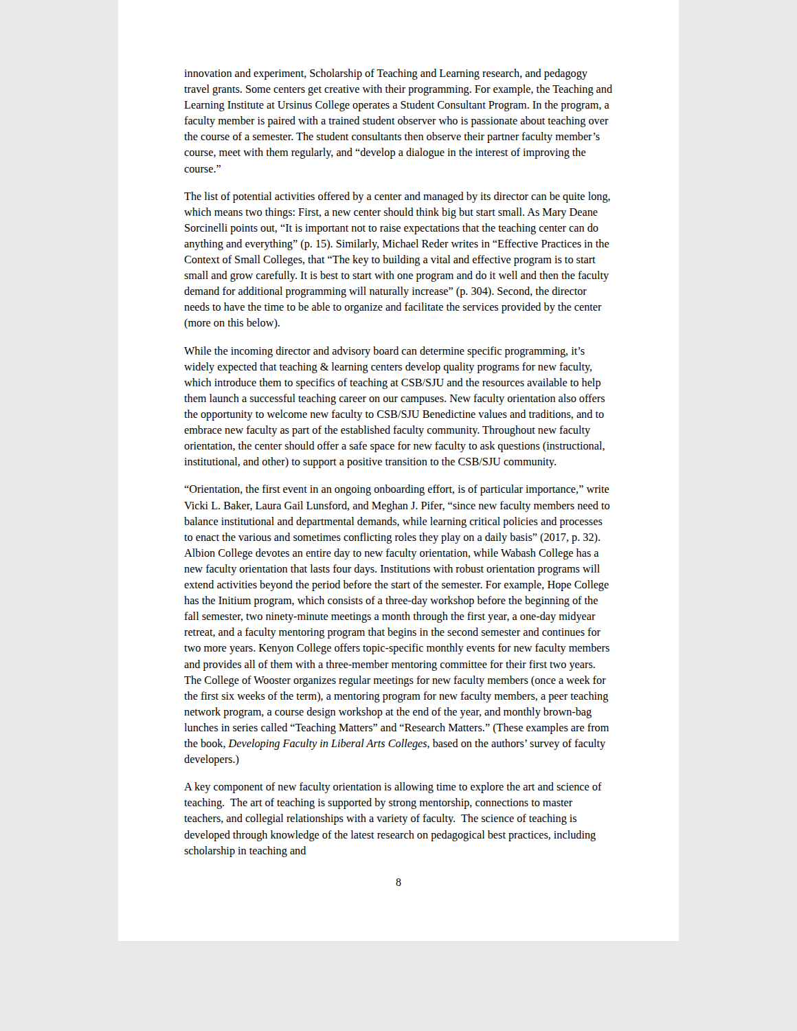innovation and experiment, Scholarship of Teaching and Learning research, and pedagogy travel grants. Some centers get creative with their programming. For example, the Teaching and Learning Institute at Ursinus College operates a Student Consultant Program. In the program, a faculty member is paired with a trained student observer who is passionate about teaching over the course of a semester. The student consultants then observe their partner faculty member’s course, meet with them regularly, and “develop a dialogue in the interest of improving the course.”
The list of potential activities offered by a center and managed by its director can be quite long, which means two things: First, a new center should think big but start small. As Mary Deane Sorcinelli points out, “It is important not to raise expectations that the teaching center can do anything and everything” (p. 15). Similarly, Michael Reder writes in “Effective Practices in the Context of Small Colleges, that “The key to building a vital and effective program is to start small and grow carefully. It is best to start with one program and do it well and then the faculty demand for additional programming will naturally increase” (p. 304). Second, the director needs to have the time to be able to organize and facilitate the services provided by the center (more on this below).
While the incoming director and advisory board can determine specific programming, it’s widely expected that teaching & learning centers develop quality programs for new faculty, which introduce them to specifics of teaching at CSB/SJU and the resources available to help them launch a successful teaching career on our campuses. New faculty orientation also offers the opportunity to welcome new faculty to CSB/SJU Benedictine values and traditions, and to embrace new faculty as part of the established faculty community. Throughout new faculty orientation, the center should offer a safe space for new faculty to ask questions (instructional, institutional, and other) to support a positive transition to the CSB/SJU community.
“Orientation, the first event in an ongoing onboarding effort, is of particular importance,” write Vicki L. Baker, Laura Gail Lunsford, and Meghan J. Pifer, “since new faculty members need to balance institutional and departmental demands, while learning critical policies and processes to enact the various and sometimes conflicting roles they play on a daily basis” (2017, p. 32). Albion College devotes an entire day to new faculty orientation, while Wabash College has a new faculty orientation that lasts four days. Institutions with robust orientation programs will extend activities beyond the period before the start of the semester. For example, Hope College has the Initium program, which consists of a three-day workshop before the beginning of the fall semester, two ninety-minute meetings a month through the first year, a one-day midyear retreat, and a faculty mentoring program that begins in the second semester and continues for two more years. Kenyon College offers topic-specific monthly events for new faculty members and provides all of them with a three-member mentoring committee for their first two years. The College of Wooster organizes regular meetings for new faculty members (once a week for the first six weeks of the term), a mentoring program for new faculty members, a peer teaching network program, a course design workshop at the end of the year, and monthly brown-bag lunches in series called “Teaching Matters” and “Research Matters.” (These examples are from the book, Developing Faculty in Liberal Arts Colleges, based on the authors’ survey of faculty developers.)
A key component of new faculty orientation is allowing time to explore the art and science of teaching. The art of teaching is supported by strong mentorship, connections to master teachers, and collegial relationships with a variety of faculty. The science of teaching is developed through knowledge of the latest research on pedagogical best practices, including scholarship in teaching and
8